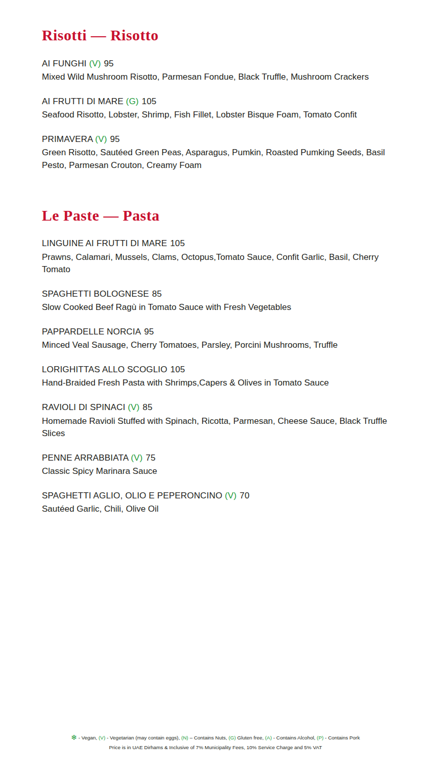Risotti — Risotto
AI FUNGHI (V) 95 Mixed Wild Mushroom Risotto, Parmesan Fondue, Black Truffle, Mushroom Crackers
AI FRUTTI DI MARE (G) 105 Seafood Risotto, Lobster, Shrimp, Fish Fillet, Lobster Bisque Foam, Tomato Confit
PRIMAVERA (V) 95 Green Risotto, Sautéed Green Peas, Asparagus, Pumkin, Roasted Pumking Seeds, Basil Pesto, Parmesan Crouton, Creamy Foam
Le Paste — Pasta
LINGUINE AI FRUTTI DI MARE105 Prawns, Calamari, Mussels, Clams, Octopus,Tomato Sauce, Confit Garlic, Basil, Cherry Tomato
SPAGHETTI BOLOGNESE85 Slow Cooked Beef Ragù in Tomato Sauce with Fresh Vegetables
PAPPARDELLE NORCIA95 Minced Veal Sausage, Cherry Tomatoes, Parsley, Porcini Mushrooms, Truffle
LORIGHITTAS ALLO SCOGLIO105 Hand-Braided Fresh Pasta with Shrimps,Capers & Olives in Tomato Sauce
RAVIOLI DI SPINACI (V) 85 Homemade Ravioli Stuffed with Spinach, Ricotta, Parmesan, Cheese Sauce, Black Truffle Slices
PENNE ARRABBIATA (V) 75 Classic Spicy Marinara Sauce
SPAGHETTI AGLIO, OLIO E PEPERONCINO (V) 70 Sautéed Garlic, Chili, Olive Oil
❄- Vegan, (V) - Vegetarian (may contain eggs), (N) – Contains Nuts, (G) Gluten free, (A) - Contains Alcohol, (P) - Contains Pork Price is in UAE Dirhams & Inclusive of 7% Municipality Fees, 10% Service Charge and 5% VAT